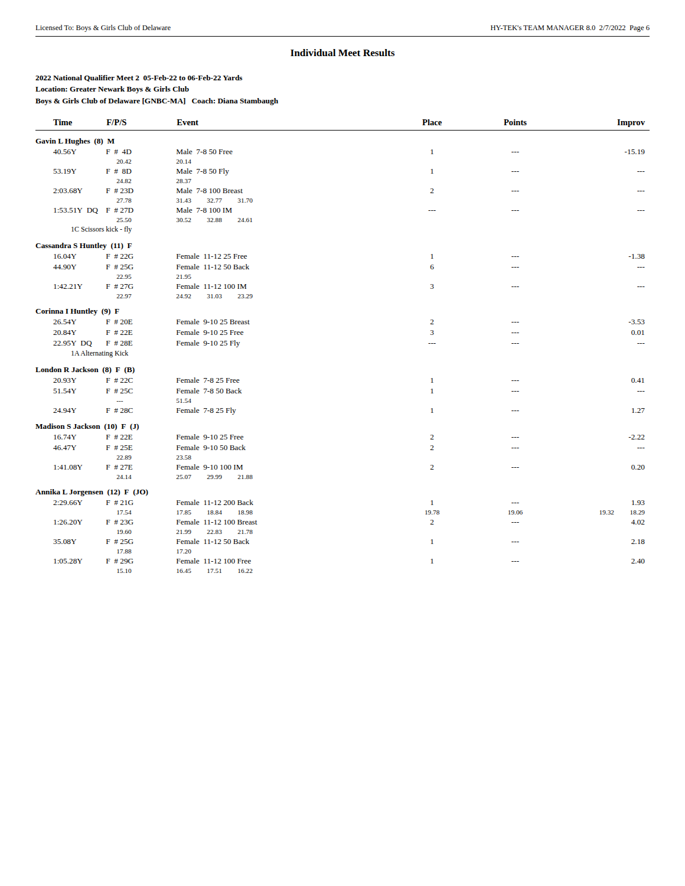Licensed To: Boys & Girls Club of Delaware
HY-TEK's TEAM MANAGER 8.0 2/7/2022 Page 6
Individual Meet Results
2022 National Qualifier Meet 2 05-Feb-22 to 06-Feb-22 Yards
Location: Greater Newark Boys & Girls Club
Boys & Girls Club of Delaware [GNBC-MA] Coach: Diana Stambaugh
| Time | F/P/S | Event | Place | Points | Improv |
| --- | --- | --- | --- | --- | --- |
| Gavin L Hughes (8) M |
| 40.56Y | F # 4D | Male 7-8 50 Free | 1 | --- | -15.19 |
| | 20.42 | 20.14 | | | |
| 53.19Y | F # 8D | Male 7-8 50 Fly | 1 | --- | --- |
| | 24.82 | 28.37 | | | |
| 2:03.68Y | F # 23D | Male 7-8 100 Breast | 2 | --- | --- |
| | 27.78 | 31.43 32.77 31.70 | | | |
| 1:53.51Y DQ | F # 27D | Male 7-8 100 IM | --- | --- | --- |
| | 25.50 | 30.52 32.88 24.61 | | | |
| 1C Scissors kick - fly |
| Cassandra S Huntley (11) F |
| 16.04Y | F # 22G | Female 11-12 25 Free | 1 | --- | -1.38 |
| 44.90Y | F # 25G | Female 11-12 50 Back | 6 | --- | --- |
| | 22.95 | 21.95 | | | |
| 1:42.21Y | F # 27G | Female 11-12 100 IM | 3 | --- | --- |
| | 22.97 | 24.92 31.03 23.29 | | | |
| Corinna I Huntley (9) F |
| 26.54Y | F # 20E | Female 9-10 25 Breast | 2 | --- | -3.53 |
| 20.84Y | F # 22E | Female 9-10 25 Free | 3 | --- | 0.01 |
| 22.95Y DQ | F # 28E | Female 9-10 25 Fly | --- | --- | --- |
| 1A Alternating Kick |
| London R Jackson (8) F (B) |
| 20.93Y | F # 22C | Female 7-8 25 Free | 1 | --- | 0.41 |
| 51.54Y | F # 25C | Female 7-8 50 Back | 1 | --- | --- |
| | --- | 51.54 | | | |
| 24.94Y | F # 28C | Female 7-8 25 Fly | 1 | --- | 1.27 |
| Madison S Jackson (10) F (J) |
| 16.74Y | F # 22E | Female 9-10 25 Free | 2 | --- | -2.22 |
| 46.47Y | F # 25E | Female 9-10 50 Back | 2 | --- | --- |
| | 22.89 | 23.58 | | | |
| 1:41.08Y | F # 27E | Female 9-10 100 IM | 2 | --- | 0.20 |
| | 24.14 | 25.07 29.99 21.88 | | | |
| Annika L Jorgensen (12) F (JO) |
| 2:29.66Y | F # 21G | Female 11-12 200 Back | 1 | --- | 1.93 |
| | 17.54 | 17.85 18.84 18.98 | 19.78 | 19.06 | 19.32 18.29 |
| 1:26.20Y | F # 23G | Female 11-12 100 Breast | 2 | --- | 4.02 |
| | 19.60 | 21.99 22.83 21.78 | | | |
| 35.08Y | F # 25G | Female 11-12 50 Back | 1 | --- | 2.18 |
| | 17.88 | 17.20 | | | |
| 1:05.28Y | F # 29G | Female 11-12 100 Free | 1 | --- | 2.40 |
| | 15.10 | 16.45 17.51 16.22 | | | |